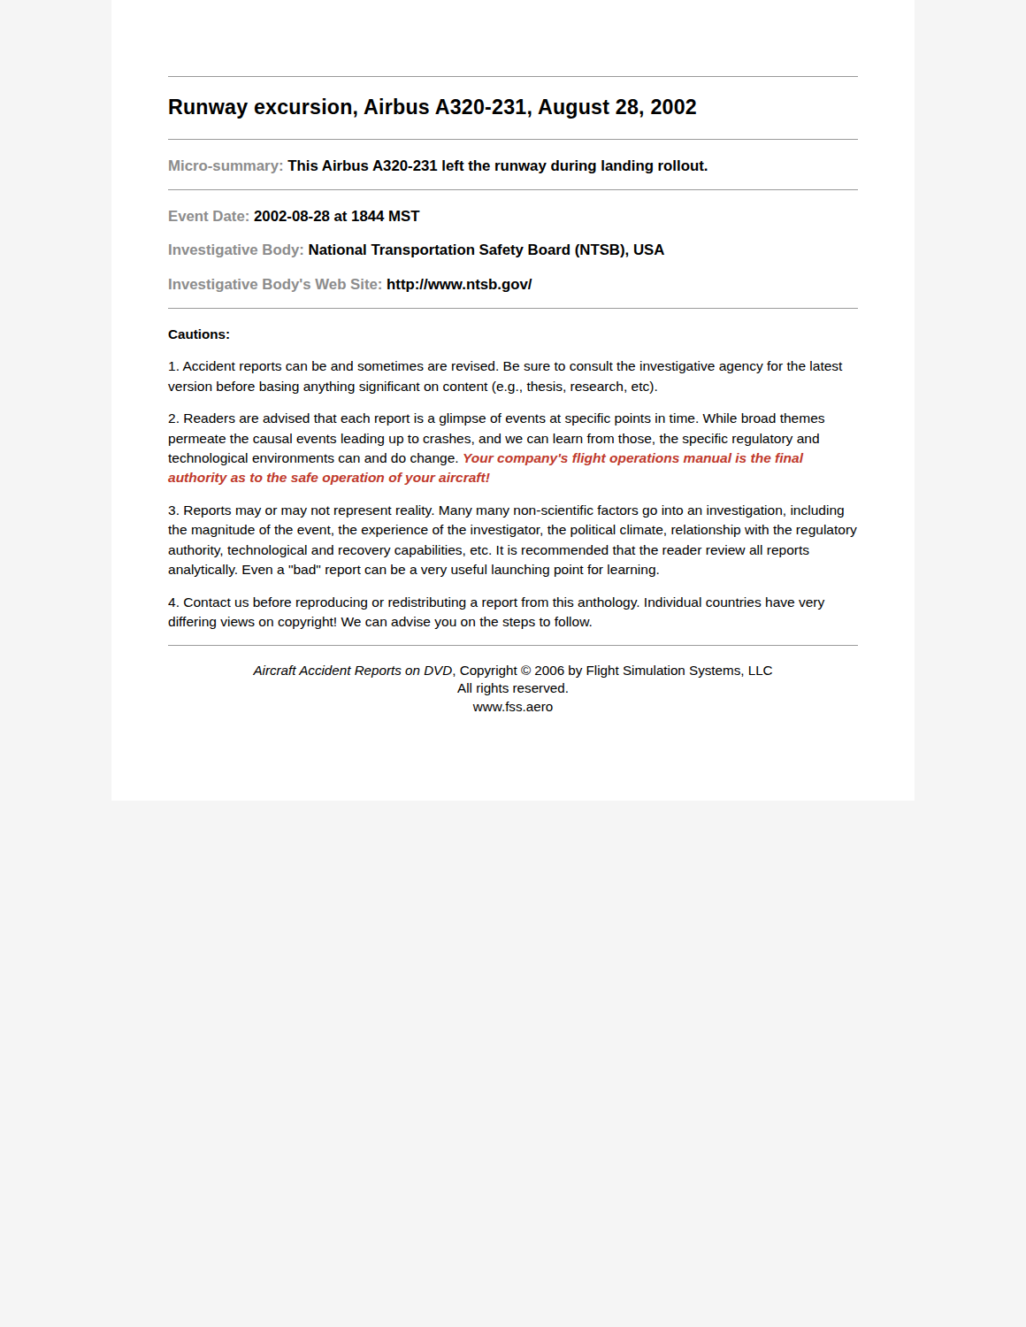Runway excursion, Airbus A320-231, August 28, 2002
Micro-summary: This Airbus A320-231 left the runway during landing rollout.
Event Date: 2002-08-28 at 1844 MST
Investigative Body: National Transportation Safety Board (NTSB), USA
Investigative Body's Web Site: http://www.ntsb.gov/
Cautions:
1. Accident reports can be and sometimes are revised. Be sure to consult the investigative agency for the latest version before basing anything significant on content (e.g., thesis, research, etc).
2. Readers are advised that each report is a glimpse of events at specific points in time. While broad themes permeate the causal events leading up to crashes, and we can learn from those, the specific regulatory and technological environments can and do change. Your company's flight operations manual is the final authority as to the safe operation of your aircraft!
3. Reports may or may not represent reality. Many many non-scientific factors go into an investigation, including the magnitude of the event, the experience of the investigator, the political climate, relationship with the regulatory authority, technological and recovery capabilities, etc. It is recommended that the reader review all reports analytically. Even a "bad" report can be a very useful launching point for learning.
4. Contact us before reproducing or redistributing a report from this anthology. Individual countries have very differing views on copyright! We can advise you on the steps to follow.
Aircraft Accident Reports on DVD, Copyright © 2006 by Flight Simulation Systems, LLC
All rights reserved.
www.fss.aero